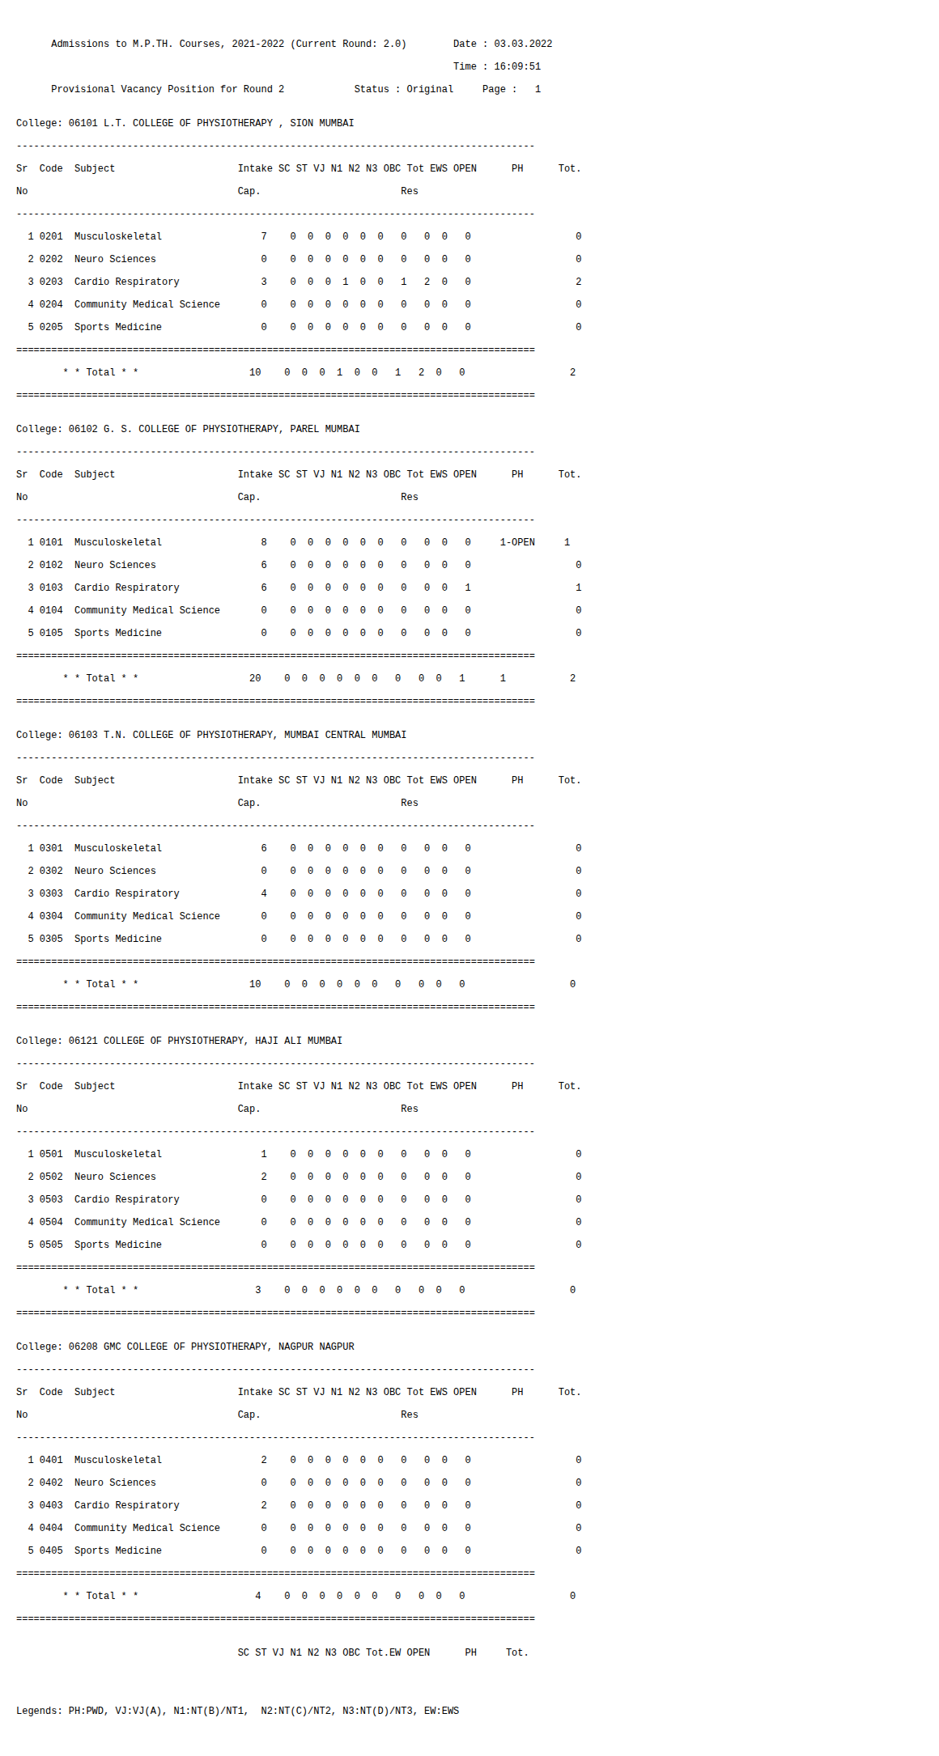Admissions to M.P.TH. Courses, 2021-2022 (Current Round: 2.0) Date : 03.03.2022 Time : 16:09:51 Provisional Vacancy Position for Round 2 Status : Original Page : 1 College: 06101 L.T. COLLEGE OF PHYSIOTHERAPY , SION MUMBAI ----------------------------------------------------------------------------------------- Sr Code Subject Intake SC ST VJ N1 N2 N3 OBC Tot EWS OPEN PH Tot. No Cap. Res ----------------------------------------------------------------------------------------- 1 0201 Musculoskeletal 7 0 0 0 0 0 0 0 0 0 0 0 2 0202 Neuro Sciences 0 0 0 0 0 0 0 0 0 0 0 0 3 0203 Cardio Respiratory 3 0 0 0 1 0 0 1 2 0 0 2 4 0204 Community Medical Science 0 0 0 0 0 0 0 0 0 0 0 0 5 0205 Sports Medicine 0 0 0 0 0 0 0 0 0 0 0 0 ========================================================================================= * * Total * * 10 0 0 0 1 0 0 1 2 0 0 2 ========================================================================================= College: 06102 G. S. COLLEGE OF PHYSIOTHERAPY, PAREL MUMBAI ----------------------------------------------------------------------------------------- Sr Code Subject Intake SC ST VJ N1 N2 N3 OBC Tot EWS OPEN PH Tot. No Cap. Res ----------------------------------------------------------------------------------------- 1 0101 Musculoskeletal 8 0 0 0 0 0 0 0 0 0 0 1-OPEN 1 2 0102 Neuro Sciences 6 0 0 0 0 0 0 0 0 0 0 0 3 0103 Cardio Respiratory 6 0 0 0 0 0 0 0 0 0 1 1 4 0104 Community Medical Science 0 0 0 0 0 0 0 0 0 0 0 0 5 0105 Sports Medicine 0 0 0 0 0 0 0 0 0 0 0 0 ========================================================================================= * * Total * * 20 0 0 0 0 0 0 0 0 0 1 1 2 ========================================================================================= College: 06103 T.N. COLLEGE OF PHYSIOTHERAPY, MUMBAI CENTRAL MUMBAI ----------------------------------------------------------------------------------------- Sr Code Subject Intake SC ST VJ N1 N2 N3 OBC Tot EWS OPEN PH Tot. No Cap. Res ----------------------------------------------------------------------------------------- 1 0301 Musculoskeletal 6 0 0 0 0 0 0 0 0 0 0 0 2 0302 Neuro Sciences 0 0 0 0 0 0 0 0 0 0 0 0 3 0303 Cardio Respiratory 4 0 0 0 0 0 0 0 0 0 0 0 4 0304 Community Medical Science 0 0 0 0 0 0 0 0 0 0 0 0 5 0305 Sports Medicine 0 0 0 0 0 0 0 0 0 0 0 0 ========================================================================================= * * Total * * 10 0 0 0 0 0 0 0 0 0 0 0 ========================================================================================= College: 06121 COLLEGE OF PHYSIOTHERAPY, HAJI ALI MUMBAI ----------------------------------------------------------------------------------------- Sr Code Subject Intake SC ST VJ N1 N2 N3 OBC Tot EWS OPEN PH Tot. No Cap. Res ----------------------------------------------------------------------------------------- 1 0501 Musculoskeletal 1 0 0 0 0 0 0 0 0 0 0 0 2 0502 Neuro Sciences 2 0 0 0 0 0 0 0 0 0 0 0 3 0503 Cardio Respiratory 0 0 0 0 0 0 0 0 0 0 0 0 4 0504 Community Medical Science 0 0 0 0 0 0 0 0 0 0 0 0 5 0505 Sports Medicine 0 0 0 0 0 0 0 0 0 0 0 0 ========================================================================================= * * Total * * 3 0 0 0 0 0 0 0 0 0 0 0 ========================================================================================= College: 06208 GMC COLLEGE OF PHYSIOTHERAPY, NAGPUR NAGPUR ----------------------------------------------------------------------------------------- Sr Code Subject Intake SC ST VJ N1 N2 N3 OBC Tot EWS OPEN PH Tot. No Cap. Res ----------------------------------------------------------------------------------------- 1 0401 Musculoskeletal 2 0 0 0 0 0 0 0 0 0 0 0 2 0402 Neuro Sciences 0 0 0 0 0 0 0 0 0 0 0 0 3 0403 Cardio Respiratory 2 0 0 0 0 0 0 0 0 0 0 0 4 0404 Community Medical Science 0 0 0 0 0 0 0 0 0 0 0 0 5 0405 Sports Medicine 0 0 0 0 0 0 0 0 0 0 0 0 ========================================================================================= * * Total * * 4 0 0 0 0 0 0 0 0 0 0 0 ========================================================================================= SC ST VJ N1 N2 N3 OBC Tot.EW OPEN PH Tot.
Legends: PH:PWD, VJ:VJ(A), N1:NT(B)/NT1, N2:NT(C)/NT2, N3:NT(D)/NT3, EW:EWS